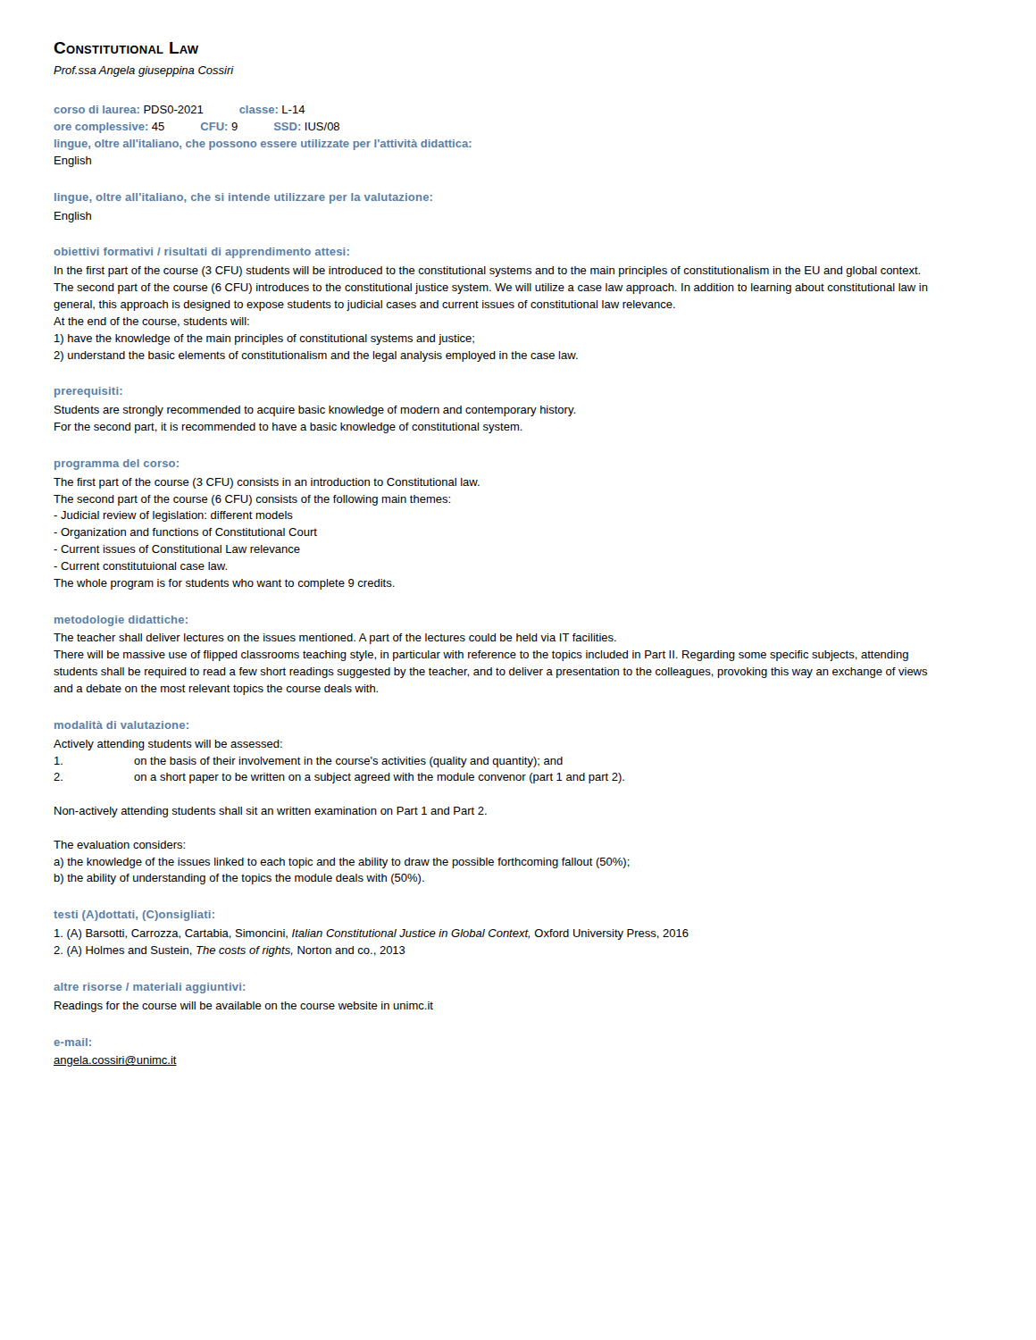Constitutional law
Prof.ssa Angela giuseppina Cossiri
corso di laurea: PDS0-2021 classe: L-14
ore complessive: 45 CFU: 9 SSD: IUS/08
lingue, oltre all'italiano, che possono essere utilizzate per l'attività didattica:
English
lingue, oltre all'italiano, che si intende utilizzare per la valutazione:
English
obiettivi formativi / risultati di apprendimento attesi:
In the first part of the course (3 CFU) students will be introduced to the constitutional systems and to the main principles of constitutionalism in the EU and global context.
The second part of the course (6 CFU) introduces to the constitutional justice system. We will utilize a case law approach. In addition to learning about constitutional law in general, this approach is designed to expose students to judicial cases and current issues of constitutional law relevance.
At the end of the course, students will:
1) have the knowledge of the main principles of constitutional systems and justice;
2) understand the basic elements of constitutionalism and the legal analysis employed in the case law.
prerequisiti:
Students are strongly recommended to acquire basic knowledge of modern and contemporary history.
For the second part, it is recommended to have a basic knowledge of constitutional system.
programma del corso:
The first part of the course (3 CFU) consists in an introduction to Constitutional law.
The second part of the course (6 CFU) consists of the following main themes:
- Judicial review of legislation: different models
- Organization and functions of Constitutional Court
- Current issues of Constitutional Law relevance
- Current constitutuional case law.
The whole program is for students who want to complete 9 credits.
metodologie didattiche:
The teacher shall deliver lectures on the issues mentioned. A part of the lectures could be held via IT facilities.
There will be massive use of flipped classrooms teaching style, in particular with reference to the topics included in Part II. Regarding some specific subjects, attending students shall be required to read a few short readings suggested by the teacher, and to deliver a presentation to the colleagues, provoking this way an exchange of views and a debate on the most relevant topics the course deals with.
modalità di valutazione:
Actively attending students will be assessed:
1. on the basis of their involvement in the course's activities (quality and quantity); and
2. on a short paper to be written on a subject agreed with the module convenor (part 1 and part 2).
Non-actively attending students shall sit an written examination on Part 1 and Part 2.
The evaluation considers:
a) the knowledge of the issues linked to each topic and the ability to draw the possible forthcoming fallout (50%);
b) the ability of understanding of the topics the module deals with (50%).
testi (A)dottati, (C)onsigliati:
1. (A) Barsotti, Carrozza, Cartabia, Simoncini, Italian Constitutional Justice in Global Context, Oxford University Press, 2016
2. (A) Holmes and Sustein, The costs of rights, Norton and co., 2013
altre risorse / materiali aggiuntivi:
Readings for the course will be available on the course website in unimc.it
e-mail:
angela.cossiri@unimc.it